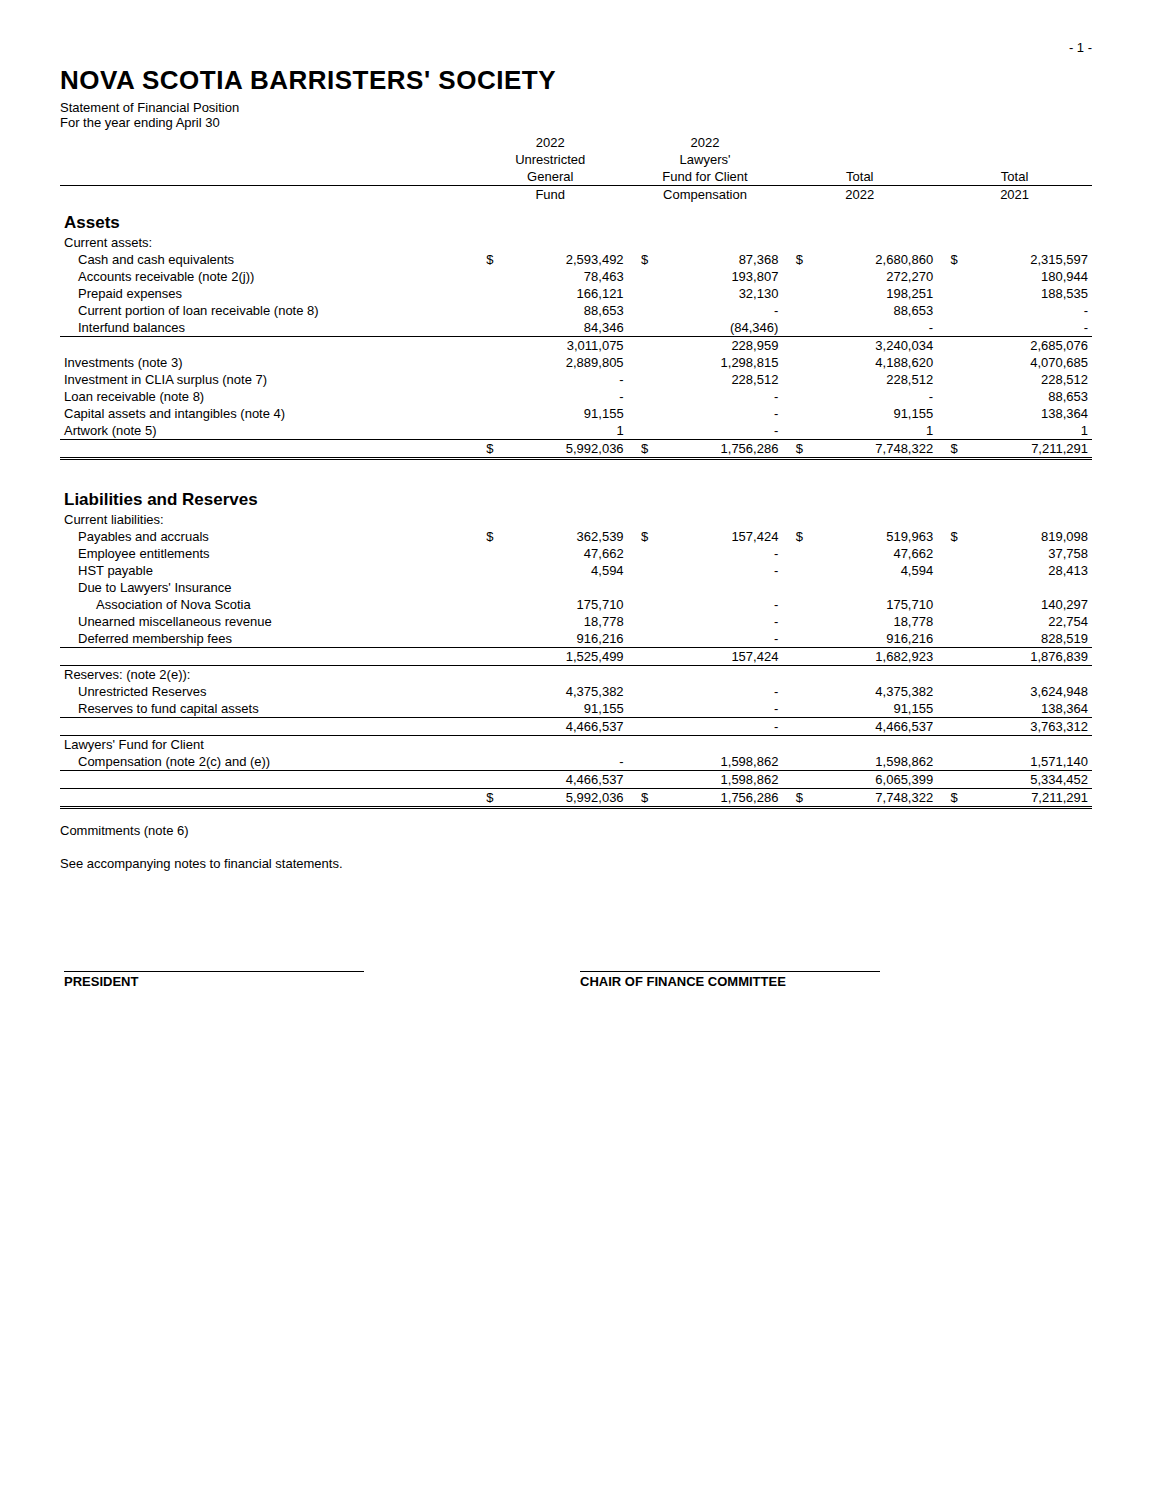- 1 -
NOVA SCOTIA BARRISTERS' SOCIETY
Statement of Financial Position
For the year ending April 30
| | 2022 | 2022 | | |
| --- | --- | --- | --- | --- |
| | Unrestricted | Lawyers' | | |
| | General | Fund for Client | Total | Total |
| | Fund | Compensation | 2022 | 2021 |
| Assets | |
| Current assets: | |
| Cash and cash equivalents | $ | 2,593,492 | $ | 87,368 | $ | 2,680,860 | $ | 2,315,597 |
| Accounts receivable (note 2(j)) | | 78,463 | | 193,807 | | 272,270 | | 180,944 |
| Prepaid expenses | | 166,121 | | 32,130 | | 198,251 | | 188,535 |
| Current portion of loan receivable (note 8) | | 88,653 | | - | | 88,653 | | - |
| Interfund balances | | 84,346 | | (84,346) | | - | | - |
| | | 3,011,075 | | 228,959 | | 3,240,034 | | 2,685,076 |
| Investments (note 3) | | 2,889,805 | | 1,298,815 | | 4,188,620 | | 4,070,685 |
| Investment in CLIA surplus (note 7) | | - | | 228,512 | | 228,512 | | 228,512 |
| Loan receivable (note 8) | | - | | - | | - | | 88,653 |
| Capital assets and intangibles (note 4) | | 91,155 | | - | | 91,155 | | 138,364 |
| Artwork (note 5) | | 1 | | - | | 1 | | 1 |
| | $ | 5,992,036 | $ | 1,756,286 | $ | 7,748,322 | $ | 7,211,291 |
| Liabilities and Reserves | |
| Current liabilities: | |
| Payables and accruals | $ | 362,539 | $ | 157,424 | $ | 519,963 | $ | 819,098 |
| Employee entitlements | | 47,662 | | - | | 47,662 | | 37,758 |
| HST payable | | 4,594 | | - | | 4,594 | | 28,413 |
| Due to Lawyers' Insurance | |
| Association of Nova Scotia | | 175,710 | | - | | 175,710 | | 140,297 |
| Unearned miscellaneous revenue | | 18,778 | | - | | 18,778 | | 22,754 |
| Deferred membership fees | | 916,216 | | - | | 916,216 | | 828,519 |
| | | 1,525,499 | | 157,424 | | 1,682,923 | | 1,876,839 |
| Reserves: (note 2(e)): | |
| Unrestricted Reserves | | 4,375,382 | | - | | 4,375,382 | | 3,624,948 |
| Reserves to fund capital assets | | 91,155 | | - | | 91,155 | | 138,364 |
| | | 4,466,537 | | - | | 4,466,537 | | 3,763,312 |
| Lawyers' Fund for Client | |
| Compensation (note 2(c) and (e)) | | - | | 1,598,862 | | 1,598,862 | | 1,571,140 |
| | | 4,466,537 | | 1,598,862 | | 6,065,399 | | 5,334,452 |
| | $ | 5,992,036 | $ | 1,756,286 | $ | 7,748,322 | $ | 7,211,291 |
Commitments (note 6)
See accompanying notes to financial statements.
| PRESIDENT | CHAIR OF FINANCE COMMITTEE |